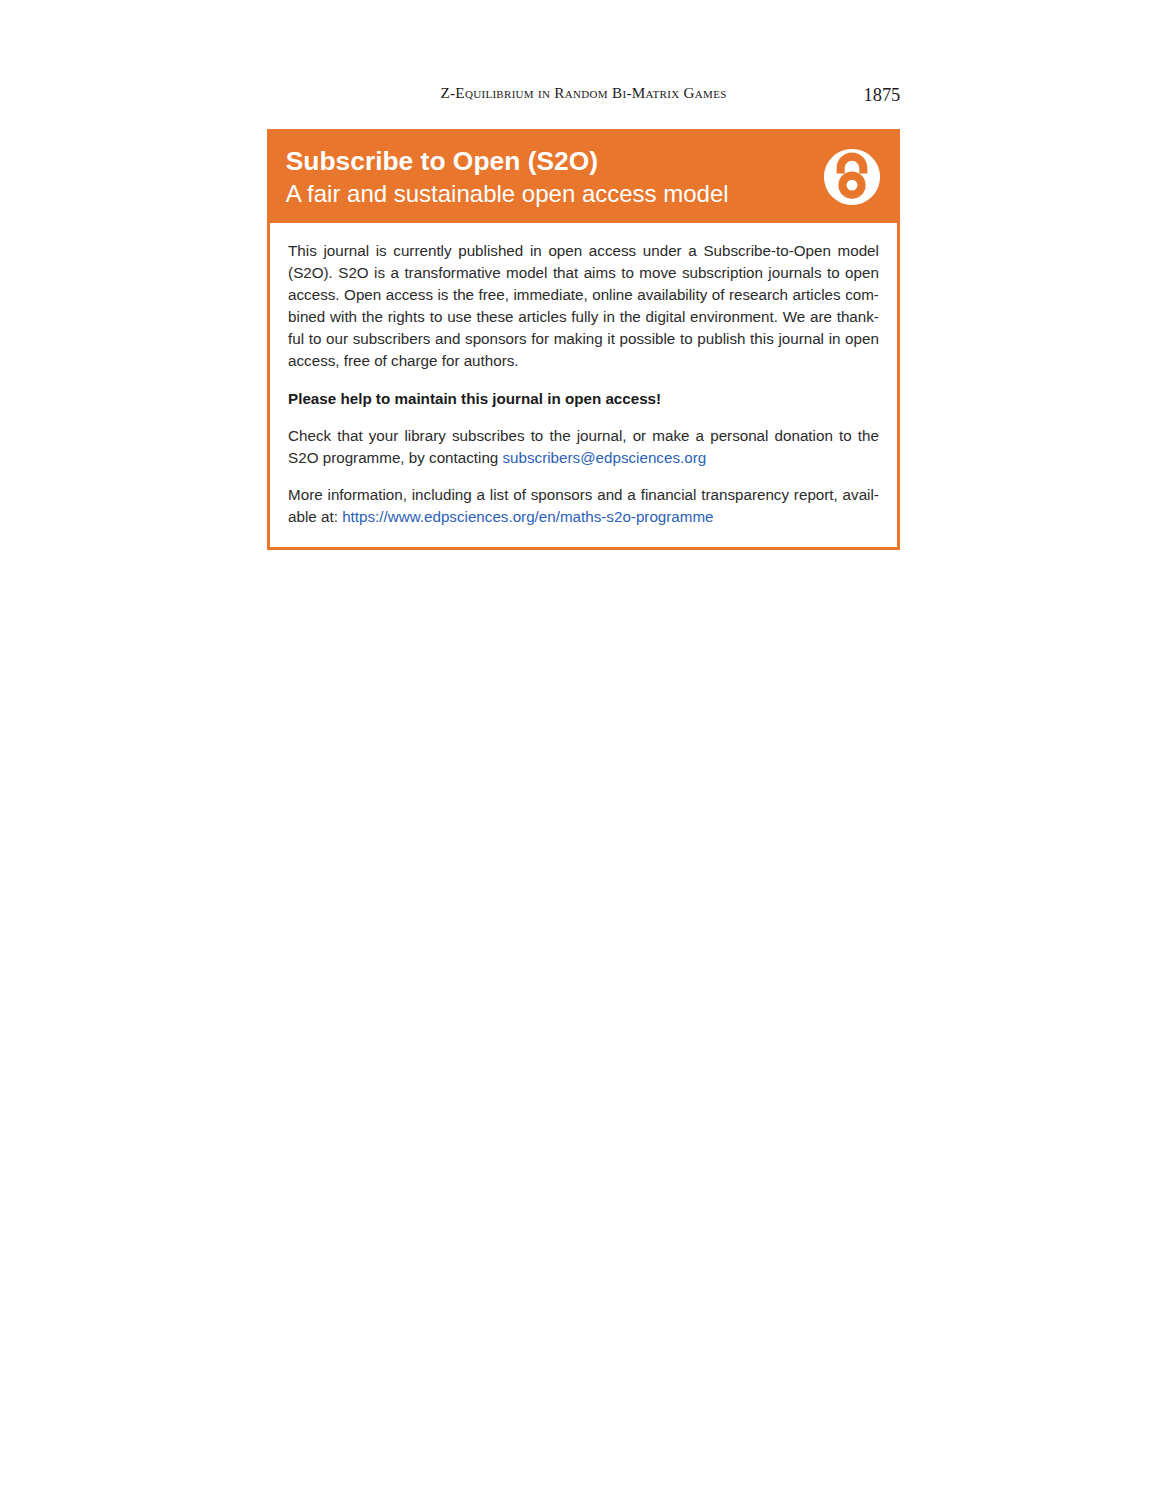Z-Equilibrium in Random Bi-Matrix Games 1875
Subscribe to Open (S2O)
A fair and sustainable open access model
This journal is currently published in open access under a Subscribe-to-Open model (S2O). S2O is a transformative model that aims to move subscription journals to open access. Open access is the free, immediate, online availability of research articles combined with the rights to use these articles fully in the digital environment. We are thankful to our subscribers and sponsors for making it possible to publish this journal in open access, free of charge for authors.
Please help to maintain this journal in open access!
Check that your library subscribes to the journal, or make a personal donation to the S2O programme, by contacting subscribers@edpsciences.org
More information, including a list of sponsors and a financial transparency report, available at: https://www.edpsciences.org/en/maths-s2o-programme